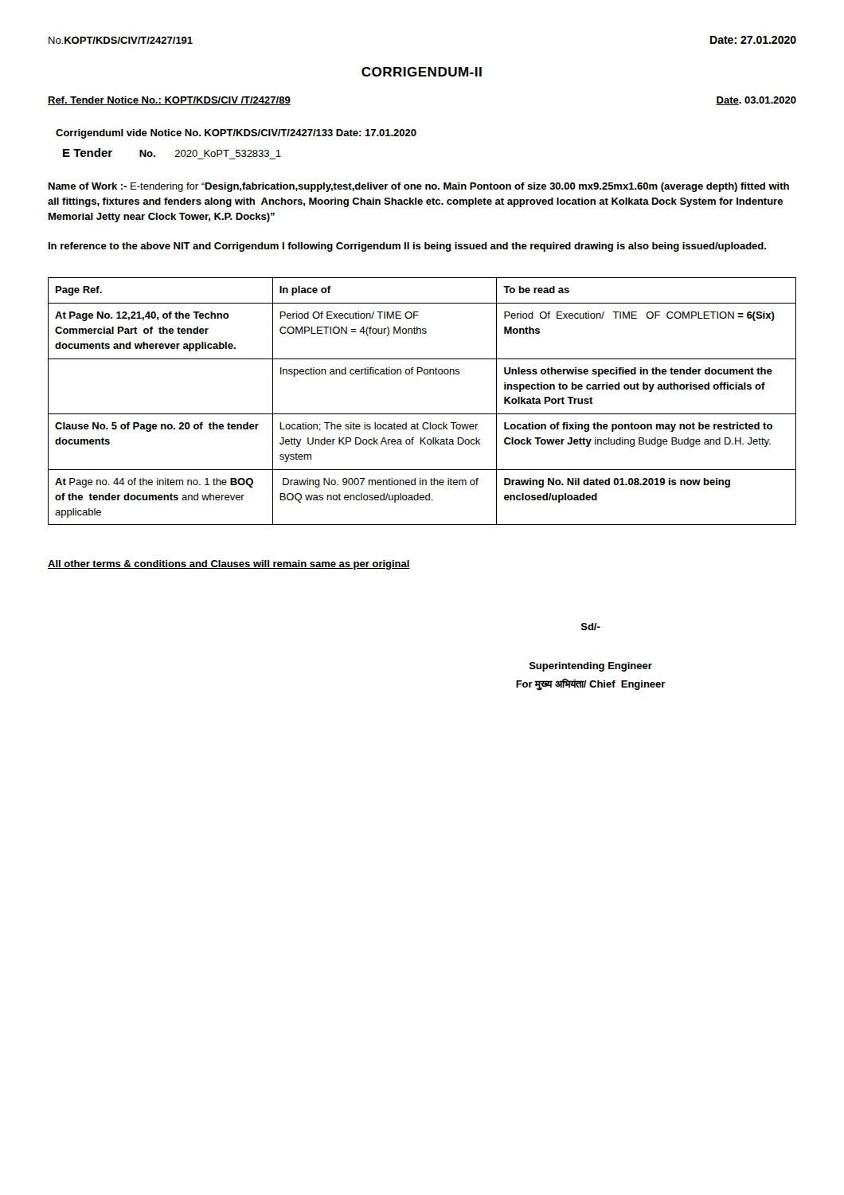No.KOPT/KDS/CIV/T/2427/191
Date: 27.01.2020
CORRIGENDUM-II
Ref. Tender Notice No.: KOPT/KDS/CIV /T/2427/89
Date. 03.01.2020
CorrigendumI vide Notice No. KOPT/KDS/CIV/T/2427/133 Date: 17.01.2020
E Tender No. 2020_KoPT_532833_1
Name of Work :- E-tendering for “Design,fabrication,supply,test,deliver of one no. Main Pontoon of size 30.00 mx9.25mx1.60m (average depth) fitted with all fittings, fixtures and fenders along with Anchors, Mooring Chain Shackle etc. complete at approved location at Kolkata Dock System for Indenture Memorial Jetty near Clock Tower, K.P. Docks)”
In reference to the above NIT and Corrigendum I following Corrigendum II is being issued and the required drawing is also being issued/uploaded.
| Page Ref. | In place of | To be read as |
| --- | --- | --- |
| At Page No. 12,21,40, of the Techno Commercial Part of the tender documents and wherever applicable. | Period Of Execution/ TIME OF COMPLETION = 4(four) Months | Period Of Execution/ TIME OF COMPLETION = 6(Six) Months |
| | Inspection and certification of Pontoons | Unless otherwise specified in the tender document the inspection to be carried out by authorised officials of Kolkata Port Trust |
| Clause No. 5 of Page no. 20 of the tender documents | Location; The site is located at Clock Tower Jetty Under KP Dock Area of Kolkata Dock system | Location of fixing the pontoon may not be restricted to Clock Tower Jetty including Budge Budge and D.H. Jetty. |
| At Page no. 44 of the initem no. 1 the BOQ of the tender documents and wherever applicable | Drawing No. 9007 mentioned in the item of BOQ was not enclosed/uploaded. | Drawing No. Nil dated 01.08.2019 is now being enclosed/uploaded |
All other terms & conditions and Clauses will remain same as per original
Sd/-
Superintending Engineer
For मुख्य अभियंता/ Chief Engineer